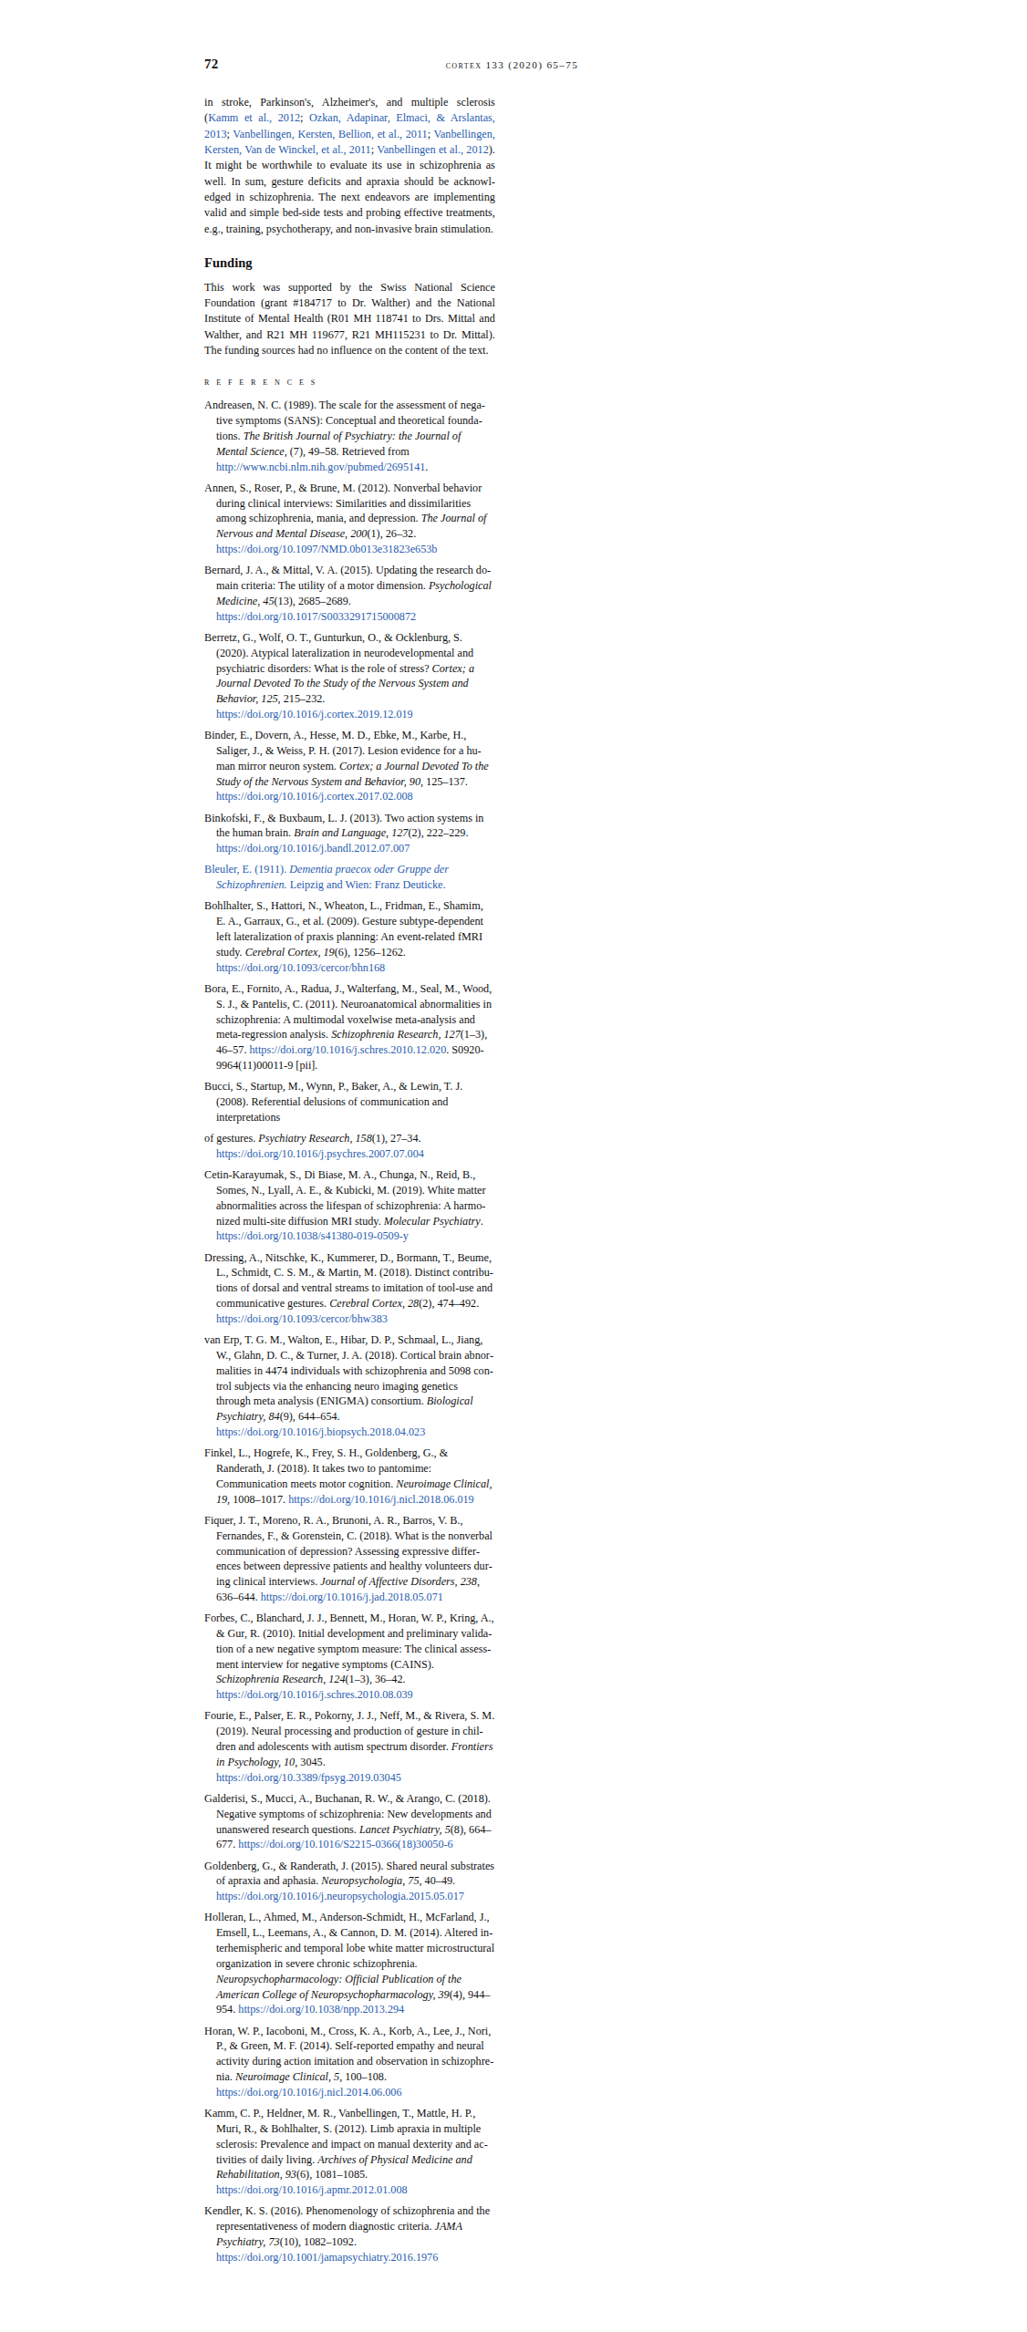72
cortex 133 (2020) 65–75
in stroke, Parkinson's, Alzheimer's, and multiple sclerosis (Kamm et al., 2012; Ozkan, Adapinar, Elmaci, & Arslantas, 2013; Vanbellingen, Kersten, Bellion, et al., 2011; Vanbellingen, Kersten, Van de Winckel, et al., 2011; Vanbellingen et al., 2012). It might be worthwhile to evaluate its use in schizophrenia as well. In sum, gesture deficits and apraxia should be acknowledged in schizophrenia. The next endeavors are implementing valid and simple bed-side tests and probing effective treatments, e.g., training, psychotherapy, and non-invasive brain stimulation.
Funding
This work was supported by the Swiss National Science Foundation (grant #184717 to Dr. Walther) and the National Institute of Mental Health (R01 MH 118741 to Drs. Mittal and Walther, and R21 MH 119677, R21 MH115231 to Dr. Mittal). The funding sources had no influence on the content of the text.
r e f e r e n c e s
Andreasen, N. C. (1989). The scale for the assessment of negative symptoms (SANS): Conceptual and theoretical foundations. The British Journal of Psychiatry: the Journal of Mental Science, (7), 49–58. Retrieved from http://www.ncbi.nlm.nih.gov/pubmed/2695141.
Annen, S., Roser, P., & Brune, M. (2012). Nonverbal behavior during clinical interviews: Similarities and dissimilarities among schizophrenia, mania, and depression. The Journal of Nervous and Mental Disease, 200(1), 26–32. https://doi.org/10.1097/NMD.0b013e31823e653b
Bernard, J. A., & Mittal, V. A. (2015). Updating the research domain criteria: The utility of a motor dimension. Psychological Medicine, 45(13), 2685–2689. https://doi.org/10.1017/S0033291715000872
Berretz, G., Wolf, O. T., Gunturkun, O., & Ocklenburg, S. (2020). Atypical lateralization in neurodevelopmental and psychiatric disorders: What is the role of stress? Cortex; a Journal Devoted To the Study of the Nervous System and Behavior, 125, 215–232. https://doi.org/10.1016/j.cortex.2019.12.019
Binder, E., Dovern, A., Hesse, M. D., Ebke, M., Karbe, H., Saliger, J., & Weiss, P. H. (2017). Lesion evidence for a human mirror neuron system. Cortex; a Journal Devoted To the Study of the Nervous System and Behavior, 90, 125–137. https://doi.org/10.1016/j.cortex.2017.02.008
Binkofski, F., & Buxbaum, L. J. (2013). Two action systems in the human brain. Brain and Language, 127(2), 222–229. https://doi.org/10.1016/j.bandl.2012.07.007
Bleuler, E. (1911). Dementia praecox oder Gruppe der Schizophrenien. Leipzig and Wien: Franz Deuticke.
Bohlhalter, S., Hattori, N., Wheaton, L., Fridman, E., Shamim, E. A., Garraux, G., et al. (2009). Gesture subtype-dependent left lateralization of praxis planning: An event-related fMRI study. Cerebral Cortex, 19(6), 1256–1262. https://doi.org/10.1093/cercor/bhn168
Bora, E., Fornito, A., Radua, J., Walterfang, M., Seal, M., Wood, S. J., & Pantelis, C. (2011). Neuroanatomical abnormalities in schizophrenia: A multimodal voxelwise meta-analysis and meta-regression analysis. Schizophrenia Research, 127(1–3), 46–57. https://doi.org/10.1016/j.schres.2010.12.020. S0920-9964(11)00011-9 [pii].
Bucci, S., Startup, M., Wynn, P., Baker, A., & Lewin, T. J. (2008). Referential delusions of communication and interpretations
of gestures. Psychiatry Research, 158(1), 27–34. https://doi.org/10.1016/j.psychres.2007.07.004
Cetin-Karayumak, S., Di Biase, M. A., Chunga, N., Reid, B., Somes, N., Lyall, A. E., & Kubicki, M. (2019). White matter abnormalities across the lifespan of schizophrenia: A harmonized multi-site diffusion MRI study. Molecular Psychiatry. https://doi.org/10.1038/s41380-019-0509-y
Dressing, A., Nitschke, K., Kummerer, D., Bormann, T., Beume, L., Schmidt, C. S. M., & Martin, M. (2018). Distinct contributions of dorsal and ventral streams to imitation of tool-use and communicative gestures. Cerebral Cortex, 28(2), 474–492. https://doi.org/10.1093/cercor/bhw383
van Erp, T. G. M., Walton, E., Hibar, D. P., Schmaal, L., Jiang, W., Glahn, D. C., & Turner, J. A. (2018). Cortical brain abnormalities in 4474 individuals with schizophrenia and 5098 control subjects via the enhancing neuro imaging genetics through meta analysis (ENIGMA) consortium. Biological Psychiatry, 84(9), 644–654. https://doi.org/10.1016/j.biopsych.2018.04.023
Finkel, L., Hogrefe, K., Frey, S. H., Goldenberg, G., & Randerath, J. (2018). It takes two to pantomime: Communication meets motor cognition. Neuroimage Clinical, 19, 1008–1017. https://doi.org/10.1016/j.nicl.2018.06.019
Fiquer, J. T., Moreno, R. A., Brunoni, A. R., Barros, V. B., Fernandes, F., & Gorenstein, C. (2018). What is the nonverbal communication of depression? Assessing expressive differences between depressive patients and healthy volunteers during clinical interviews. Journal of Affective Disorders, 238, 636–644. https://doi.org/10.1016/j.jad.2018.05.071
Forbes, C., Blanchard, J. J., Bennett, M., Horan, W. P., Kring, A., & Gur, R. (2010). Initial development and preliminary validation of a new negative symptom measure: The clinical assessment interview for negative symptoms (CAINS). Schizophrenia Research, 124(1–3), 36–42. https://doi.org/10.1016/j.schres.2010.08.039
Fourie, E., Palser, E. R., Pokorny, J. J., Neff, M., & Rivera, S. M. (2019). Neural processing and production of gesture in children and adolescents with autism spectrum disorder. Frontiers in Psychology, 10, 3045. https://doi.org/10.3389/fpsyg.2019.03045
Galderisi, S., Mucci, A., Buchanan, R. W., & Arango, C. (2018). Negative symptoms of schizophrenia: New developments and unanswered research questions. Lancet Psychiatry, 5(8), 664–677. https://doi.org/10.1016/S2215-0366(18)30050-6
Goldenberg, G., & Randerath, J. (2015). Shared neural substrates of apraxia and aphasia. Neuropsychologia, 75, 40–49. https://doi.org/10.1016/j.neuropsychologia.2015.05.017
Holleran, L., Ahmed, M., Anderson-Schmidt, H., McFarland, J., Emsell, L., Leemans, A., & Cannon, D. M. (2014). Altered interhemispheric and temporal lobe white matter microstructural organization in severe chronic schizophrenia. Neuropsychopharmacology: Official Publication of the American College of Neuropsychopharmacology, 39(4), 944–954. https://doi.org/10.1038/npp.2013.294
Horan, W. P., Iacoboni, M., Cross, K. A., Korb, A., Lee, J., Nori, P., & Green, M. F. (2014). Self-reported empathy and neural activity during action imitation and observation in schizophrenia. Neuroimage Clinical, 5, 100–108. https://doi.org/10.1016/j.nicl.2014.06.006
Kamm, C. P., Heldner, M. R., Vanbellingen, T., Mattle, H. P., Muri, R., & Bohlhalter, S. (2012). Limb apraxia in multiple sclerosis: Prevalence and impact on manual dexterity and activities of daily living. Archives of Physical Medicine and Rehabilitation, 93(6), 1081–1085. https://doi.org/10.1016/j.apmr.2012.01.008
Kendler, K. S. (2016). Phenomenology of schizophrenia and the representativeness of modern diagnostic criteria. JAMA Psychiatry, 73(10), 1082–1092. https://doi.org/10.1001/jamapsychiatry.2016.1976